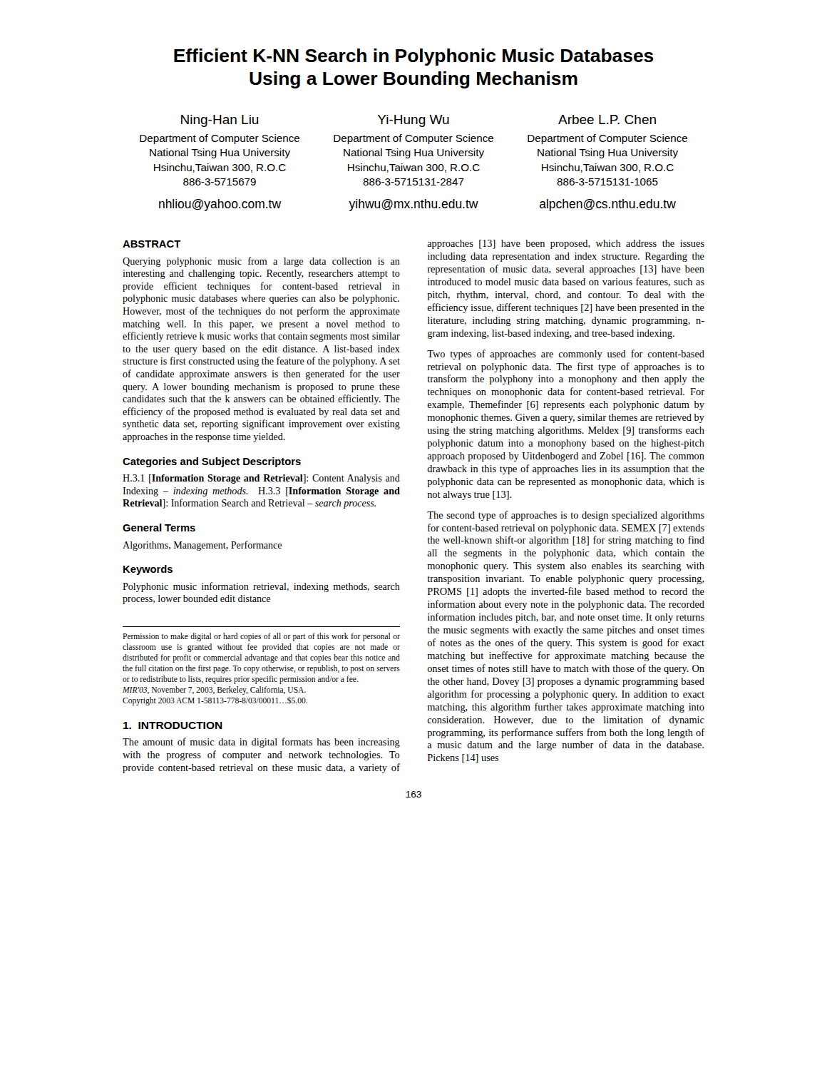Efficient K-NN Search in Polyphonic Music Databases
Using a Lower Bounding Mechanism
| Ning-Han Liu Department of Computer Science National Tsing Hua University Hsinchu,Taiwan 300, R.O.C 886-3-5715679 nhliou@yahoo.com.tw | Yi-Hung Wu Department of Computer Science National Tsing Hua University Hsinchu,Taiwan 300, R.O.C 886-3-5715131-2847 yihwu@mx.nthu.edu.tw | Arbee L.P. Chen Department of Computer Science National Tsing Hua University Hsinchu,Taiwan 300, R.O.C 886-3-5715131-1065 alpchen@cs.nthu.edu.tw |
ABSTRACT
Querying polyphonic music from a large data collection is an interesting and challenging topic. Recently, researchers attempt to provide efficient techniques for content-based retrieval in polyphonic music databases where queries can also be polyphonic. However, most of the techniques do not perform the approximate matching well. In this paper, we present a novel method to efficiently retrieve k music works that contain segments most similar to the user query based on the edit distance. A list-based index structure is first constructed using the feature of the polyphony. A set of candidate approximate answers is then generated for the user query. A lower bounding mechanism is proposed to prune these candidates such that the k answers can be obtained efficiently. The efficiency of the proposed method is evaluated by real data set and synthetic data set, reporting significant improvement over existing approaches in the response time yielded.
Categories and Subject Descriptors
H.3.1 [Information Storage and Retrieval]: Content Analysis and Indexing – indexing methods. H.3.3 [Information Storage and Retrieval]: Information Search and Retrieval – search process.
General Terms
Algorithms, Management, Performance
Keywords
Polyphonic music information retrieval, indexing methods, search process, lower bounded edit distance
Permission to make digital or hard copies of all or part of this work for personal or classroom use is granted without fee provided that copies are not made or distributed for profit or commercial advantage and that copies bear this notice and the full citation on the first page. To copy otherwise, or republish, to post on servers or to redistribute to lists, requires prior specific permission and/or a fee.
MIR'03, November 7, 2003, Berkeley, California, USA.
Copyright 2003 ACM 1-58113-778-8/03/00011…$5.00.
1. INTRODUCTION
The amount of music data in digital formats has been increasing with the progress of computer and network technologies. To provide content-based retrieval on these music data, a variety of approaches [13] have been proposed, which address the issues including data representation and index structure. Regarding the representation of music data, several approaches [13] have been introduced to model music data based on various features, such as pitch, rhythm, interval, chord, and contour. To deal with the efficiency issue, different techniques [2] have been presented in the literature, including string matching, dynamic programming, n-gram indexing, list-based indexing, and tree-based indexing.
Two types of approaches are commonly used for content-based retrieval on polyphonic data. The first type of approaches is to transform the polyphony into a monophony and then apply the techniques on monophonic data for content-based retrieval. For example, Themefinder [6] represents each polyphonic datum by monophonic themes. Given a query, similar themes are retrieved by using the string matching algorithms. Meldex [9] transforms each polyphonic datum into a monophony based on the highest-pitch approach proposed by Uitdenbogerd and Zobel [16]. The common drawback in this type of approaches lies in its assumption that the polyphonic data can be represented as monophonic data, which is not always true [13].
The second type of approaches is to design specialized algorithms for content-based retrieval on polyphonic data. SEMEX [7] extends the well-known shift-or algorithm [18] for string matching to find all the segments in the polyphonic data, which contain the monophonic query. This system also enables its searching with transposition invariant. To enable polyphonic query processing, PROMS [1] adopts the inverted-file based method to record the information about every note in the polyphonic data. The recorded information includes pitch, bar, and note onset time. It only returns the music segments with exactly the same pitches and onset times of notes as the ones of the query. This system is good for exact matching but ineffective for approximate matching because the onset times of notes still have to match with those of the query. On the other hand, Dovey [3] proposes a dynamic programming based algorithm for processing a polyphonic query. In addition to exact matching, this algorithm further takes approximate matching into consideration. However, due to the limitation of dynamic programming, its performance suffers from both the long length of a music datum and the large number of data in the database. Pickens [14] uses
163